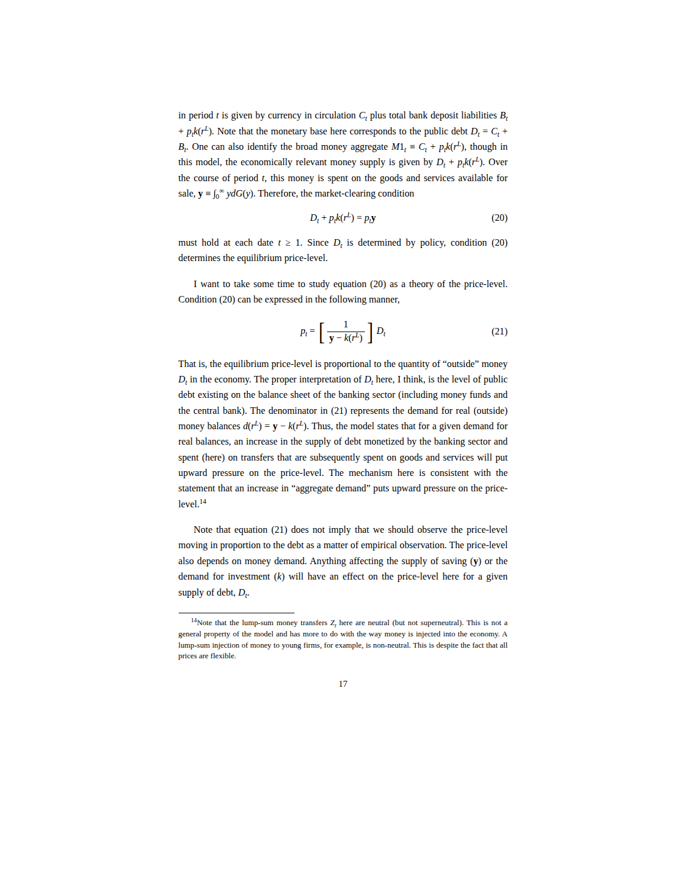in period t is given by currency in circulation Ct plus total bank deposit liabilities Bt + ptk(rL). Note that the monetary base here corresponds to the public debt Dt = Ct + Bt. One can also identify the broad money aggregate M1t ≡ Ct + ptk(rL), though in this model, the economically relevant money supply is given by Dt + ptk(rL). Over the course of period t, this money is spent on the goods and services available for sale, y ≡ ∫0∞ ydG(y). Therefore, the market-clearing condition
Dt + ptk(rL) = pt y (20)
must hold at each date t ≥ 1. Since Dt is determined by policy, condition (20) determines the equilibrium price-level.
I want to take some time to study equation (20) as a theory of the price-level. Condition (20) can be expressed in the following manner,
pt = [1 y − k(rL)] Dt (21)
That is, the equilibrium price-level is proportional to the quantity of “outside” money Dt in the economy. The proper interpretation of Dt here, I think, is the level of public debt existing on the balance sheet of the banking sector (including money funds and the central bank). The denominator in (21) represents the demand for real (outside) money balances d(rL) = y − k(rL). Thus, the model states that for a given demand for real balances, an increase in the supply of debt monetized by the banking sector and spent (here) on transfers that are subsequently spent on goods and services will put upward pressure on the price-level. The mechanism here is consistent with the statement that an increase in “aggregate demand” puts upward pressure on the price-level.14
Note that equation (21) does not imply that we should observe the price-level moving in proportion to the debt as a matter of empirical observation. The price-level also depends on money demand. Anything affecting the supply of saving (y) or the demand for investment (k) will have an effect on the price-level here for a given supply of debt, Dt.
14Note that the lump-sum money transfers Zt here are neutral (but not superneutral). This is not a general property of the model and has more to do with the way money is injected into the economy. A lump-sum injection of money to young firms, for example, is non-neutral. This is despite the fact that all prices are flexible.
17